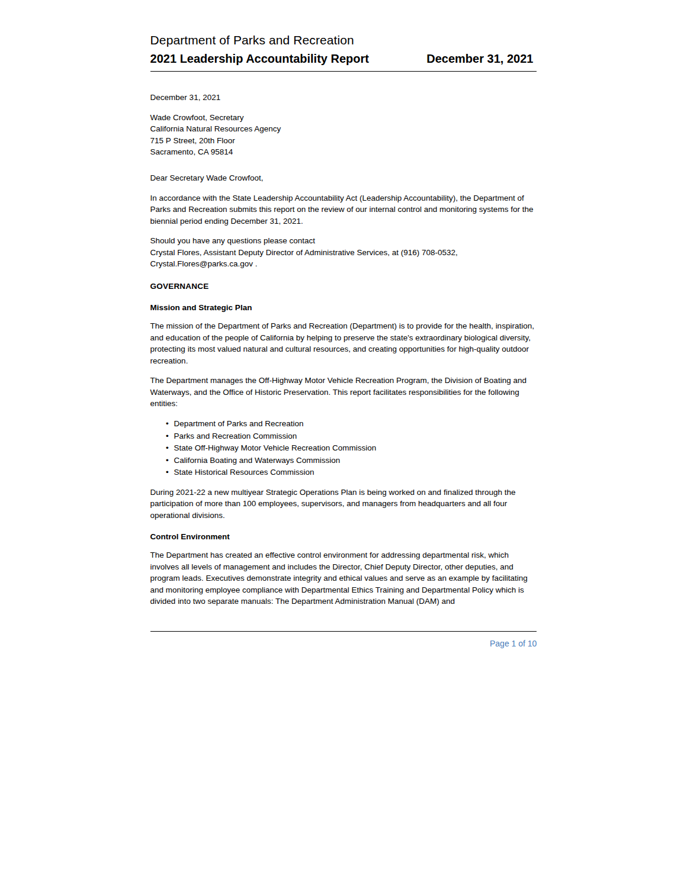Department of Parks and Recreation
2021 Leadership Accountability Report December 31, 2021
December 31, 2021
Wade Crowfoot, Secretary
California Natural Resources Agency
715 P Street, 20th Floor
Sacramento, CA 95814
Dear Secretary Wade Crowfoot,
In accordance with the State Leadership Accountability Act (Leadership Accountability), the Department of Parks and Recreation submits this report on the review of our internal control and monitoring systems for the biennial period ending December 31, 2021.
Should you have any questions please contact
Crystal Flores, Assistant Deputy Director of Administrative Services, at (916) 708-0532,
Crystal.Flores@parks.ca.gov .
GOVERNANCE
Mission and Strategic Plan
The mission of the Department of Parks and Recreation (Department) is to provide for the health, inspiration, and education of the people of California by helping to preserve the state's extraordinary biological diversity, protecting its most valued natural and cultural resources, and creating opportunities for high-quality outdoor recreation.
The Department manages the Off-Highway Motor Vehicle Recreation Program, the Division of Boating and Waterways, and the Office of Historic Preservation. This report facilitates responsibilities for the following entities:
Department of Parks and Recreation
Parks and Recreation Commission
State Off-Highway Motor Vehicle Recreation Commission
California Boating and Waterways Commission
State Historical Resources Commission
During 2021-22 a new multiyear Strategic Operations Plan is being worked on and finalized through the participation of more than 100 employees, supervisors, and managers from headquarters and all four operational divisions.
Control Environment
The Department has created an effective control environment for addressing departmental risk, which involves all levels of management and includes the Director, Chief Deputy Director, other deputies, and program leads. Executives demonstrate integrity and ethical values and serve as an example by facilitating and monitoring employee compliance with Departmental Ethics Training and Departmental Policy which is divided into two separate manuals: The Department Administration Manual (DAM) and
Page 1 of 10